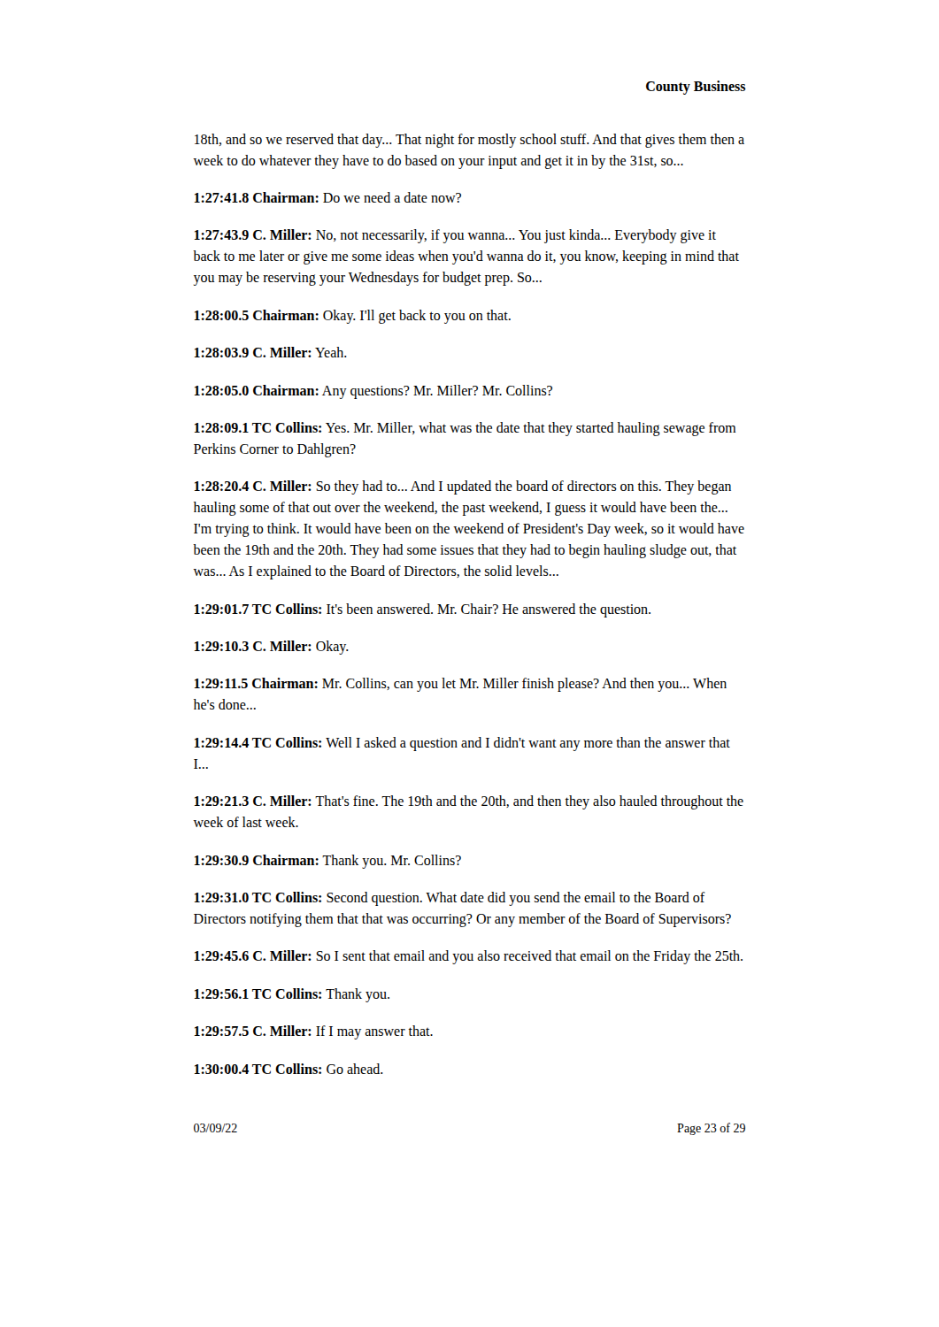County Business
18th, and so we reserved that day... That night for mostly school stuff. And that gives them then a week to do whatever they have to do based on your input and get it in by the 31st, so...
1:27:41.8 Chairman: Do we need a date now?
1:27:43.9 C. Miller: No, not necessarily, if you wanna... You just kinda... Everybody give it back to me later or give me some ideas when you'd wanna do it, you know, keeping in mind that you may be reserving your Wednesdays for budget prep. So...
1:28:00.5 Chairman: Okay. I'll get back to you on that.
1:28:03.9 C. Miller: Yeah.
1:28:05.0 Chairman: Any questions? Mr. Miller? Mr. Collins?
1:28:09.1 TC Collins: Yes. Mr. Miller, what was the date that they started hauling sewage from Perkins Corner to Dahlgren?
1:28:20.4 C. Miller: So they had to... And I updated the board of directors on this. They began hauling some of that out over the weekend, the past weekend, I guess it would have been the... I'm trying to think. It would have been on the weekend of President's Day week, so it would have been the 19th and the 20th. They had some issues that they had to begin hauling sludge out, that was... As I explained to the Board of Directors, the solid levels...
1:29:01.7 TC Collins: It's been answered. Mr. Chair? He answered the question.
1:29:10.3 C. Miller: Okay.
1:29:11.5 Chairman: Mr. Collins, can you let Mr. Miller finish please? And then you... When he's done...
1:29:14.4 TC Collins: Well I asked a question and I didn't want any more than the answer that I...
1:29:21.3 C. Miller: That's fine. The 19th and the 20th, and then they also hauled throughout the week of last week.
1:29:30.9 Chairman: Thank you. Mr. Collins?
1:29:31.0 TC Collins: Second question. What date did you send the email to the Board of Directors notifying them that that was occurring? Or any member of the Board of Supervisors?
1:29:45.6 C. Miller: So I sent that email and you also received that email on the Friday the 25th.
1:29:56.1 TC Collins: Thank you.
1:29:57.5 C. Miller: If I may answer that.
1:30:00.4 TC Collins: Go ahead.
03/09/22 Page 23 of 29